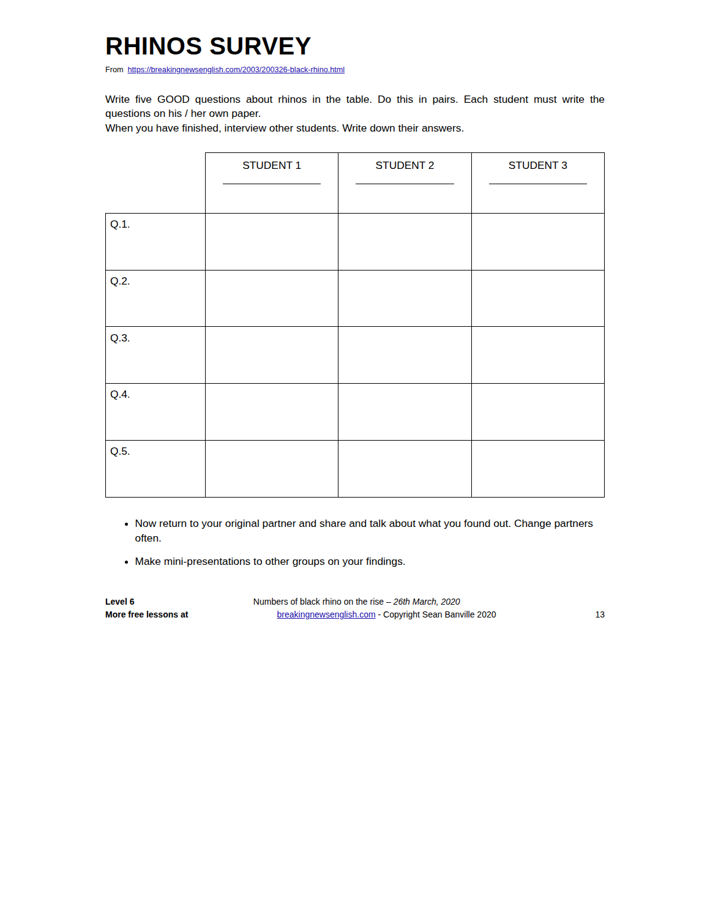RHINOS SURVEY
From https://breakingnewsenglish.com/2003/200326-black-rhino.html
Write five GOOD questions about rhinos in the table. Do this in pairs. Each student must write the questions on his / her own paper.
When you have finished, interview other students. Write down their answers.
| | STUDENT 1 | STUDENT 2 | STUDENT 3 |
| --- | --- | --- | --- |
| Q.1. | | | |
| Q.2. | | | |
| Q.3. | | | |
| Q.4. | | | |
| Q.5. | | | |
Now return to your original partner and share and talk about what you found out. Change partners often.
Make mini-presentations to other groups on your findings.
Level 6
Numbers of black rhino on the rise – 26th March, 2020
More free lessons at
breakingnewsenglish.com - Copyright Sean Banville 2020
13